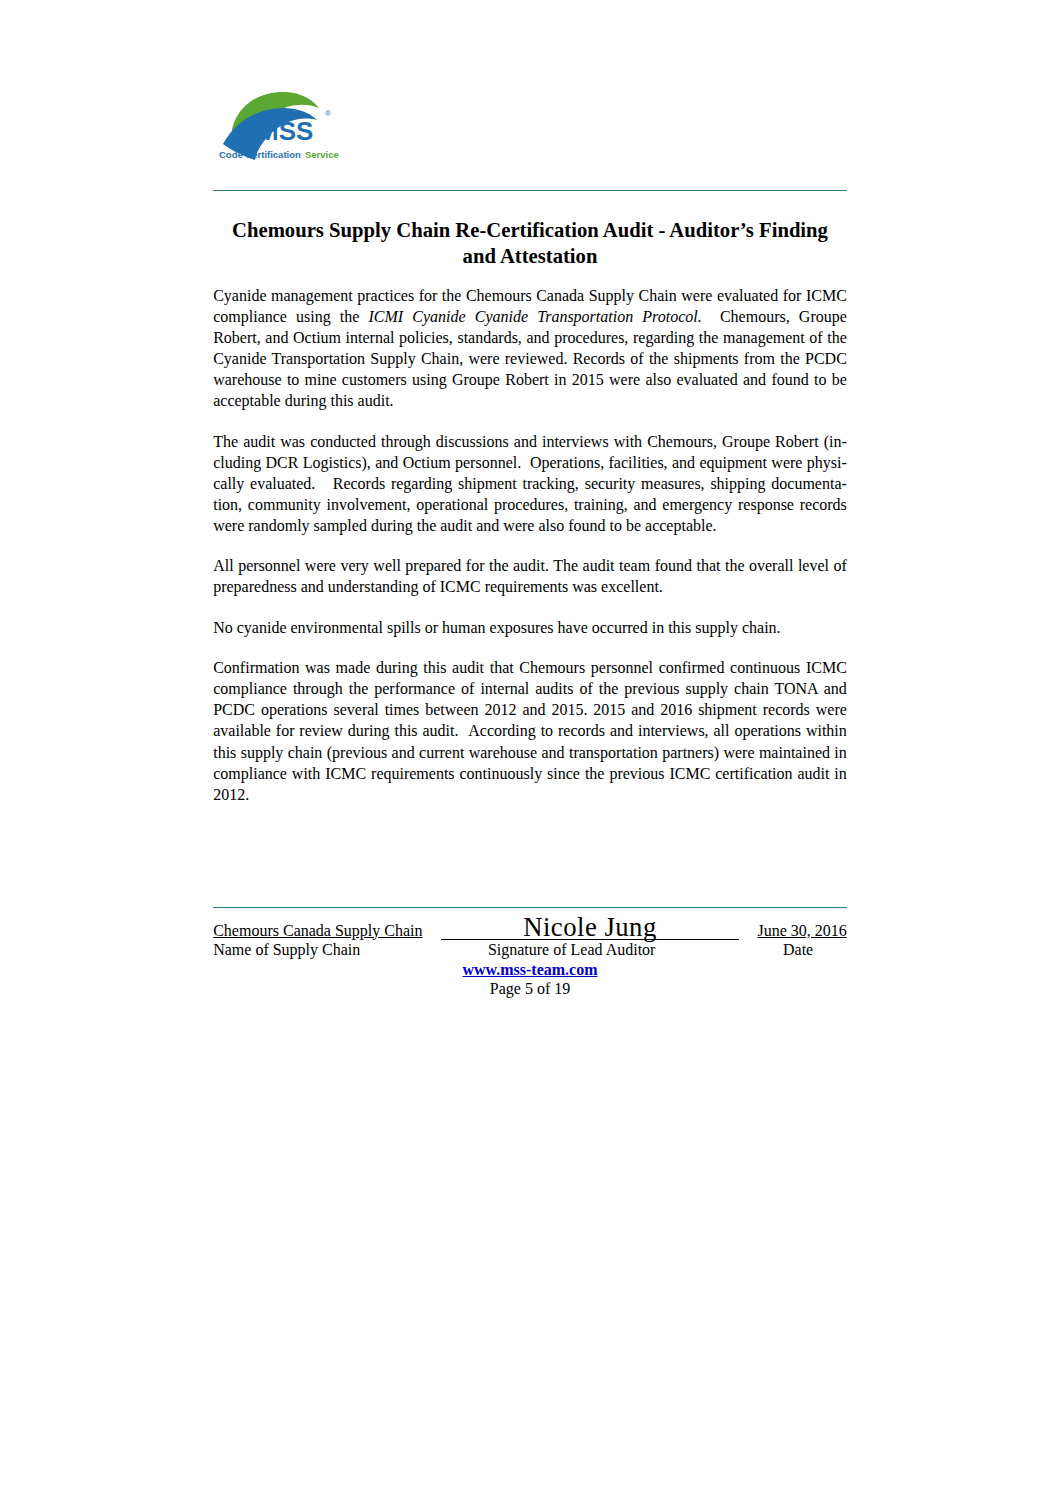MSS ® Code Certification Service
Chemours Supply Chain Re-Certification Audit - Auditor’s Finding and Attestation
Cyanide management practices for the Chemours Canada Supply Chain were evaluated for ICMC compliance using the ICMI Cyanide Cyanide Transportation Protocol. Chemours, Groupe Robert, and Octium internal policies, standards, and procedures, regarding the management of the Cyanide Transportation Supply Chain, were reviewed. Records of the shipments from the PCDC warehouse to mine customers using Groupe Robert in 2015 were also evaluated and found to be acceptable during this audit.
The audit was conducted through discussions and interviews with Chemours, Groupe Robert (including DCR Logistics), and Octium personnel. Operations, facilities, and equipment were physically evaluated. Records regarding shipment tracking, security measures, shipping documentation, community involvement, operational procedures, training, and emergency response records were randomly sampled during the audit and were also found to be acceptable.
All personnel were very well prepared for the audit. The audit team found that the overall level of preparedness and understanding of ICMC requirements was excellent.
No cyanide environmental spills or human exposures have occurred in this supply chain.
Confirmation was made during this audit that Chemours personnel confirmed continuous ICMC compliance through the performance of internal audits of the previous supply chain TONA and PCDC operations several times between 2012 and 2015. 2015 and 2016 shipment records were available for review during this audit. According to records and interviews, all operations within this supply chain (previous and current warehouse and transportation partners) were maintained in compliance with ICMC requirements continuously since the previous ICMC certification audit in 2012.
Chemours Canada Supply Chain
Nicole Jung
June 30, 2016
Name of Supply Chain
Signature of Lead Auditor
Date
www.mss-team.com
Page 5 of 19